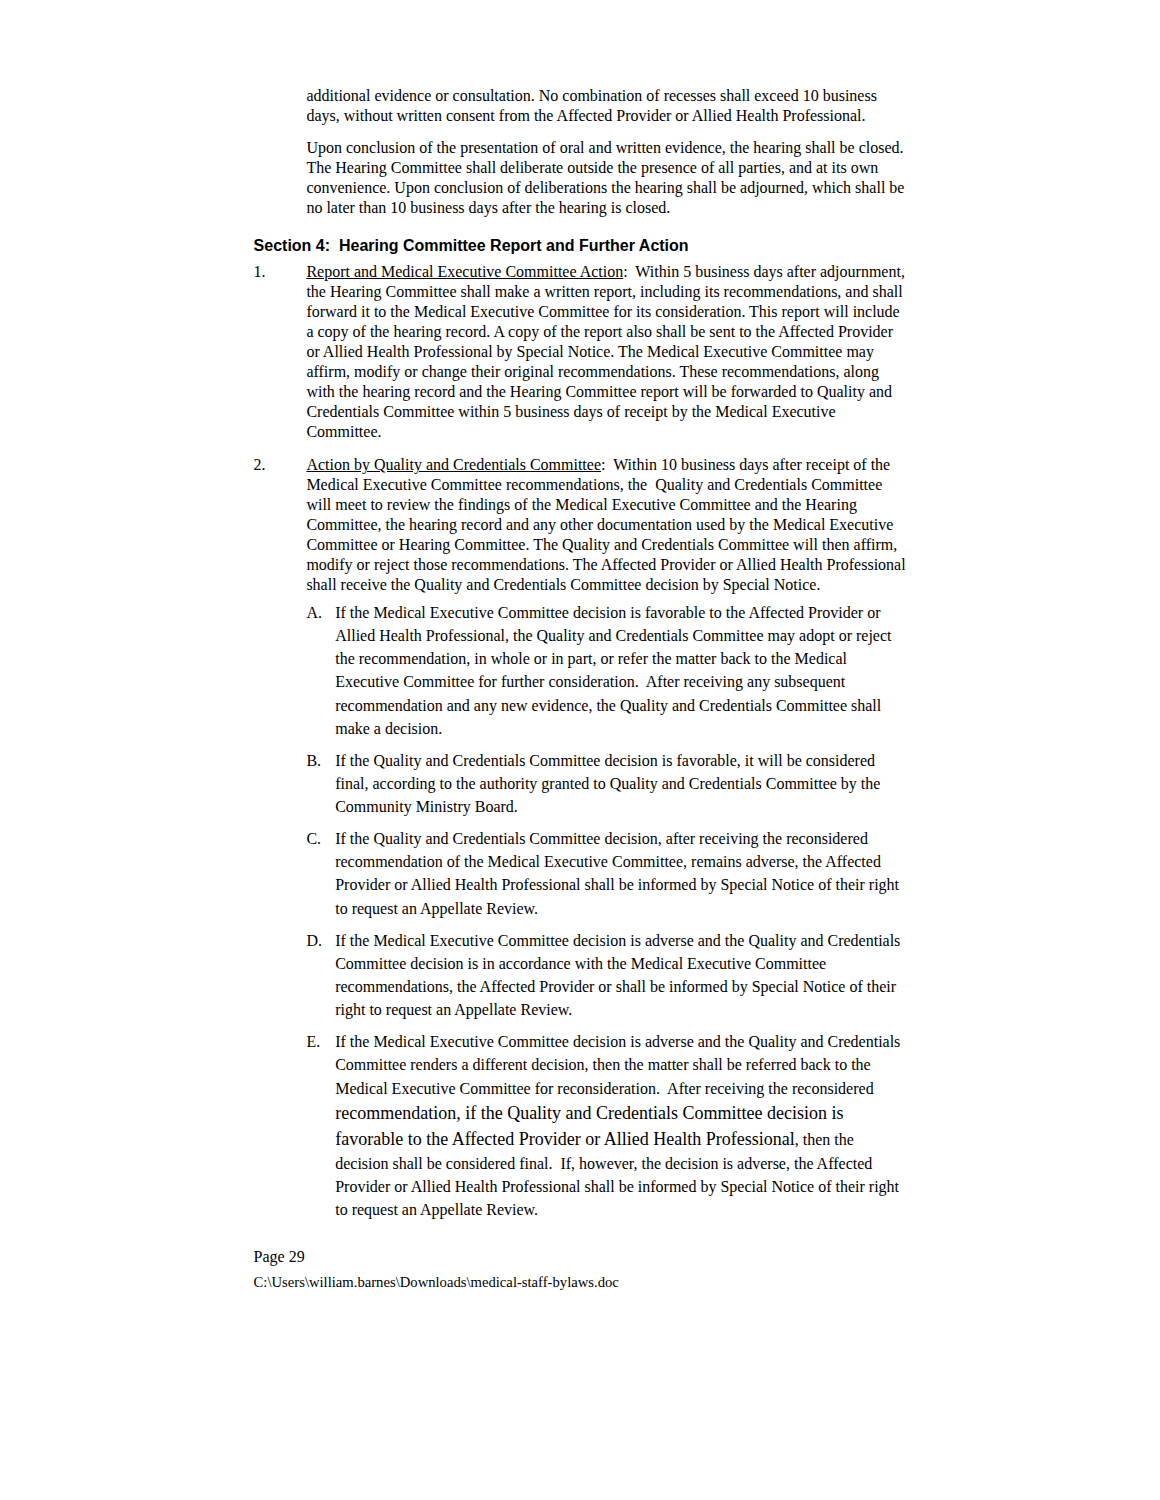additional evidence or consultation. No combination of recesses shall exceed 10 business days, without written consent from the Affected Provider or Allied Health Professional.
Upon conclusion of the presentation of oral and written evidence, the hearing shall be closed. The Hearing Committee shall deliberate outside the presence of all parties, and at its own convenience. Upon conclusion of deliberations the hearing shall be adjourned, which shall be no later than 10 business days after the hearing is closed.
Section 4: Hearing Committee Report and Further Action
1. Report and Medical Executive Committee Action: Within 5 business days after adjournment, the Hearing Committee shall make a written report, including its recommendations, and shall forward it to the Medical Executive Committee for its consideration. This report will include a copy of the hearing record. A copy of the report also shall be sent to the Affected Provider or Allied Health Professional by Special Notice. The Medical Executive Committee may affirm, modify or change their original recommendations. These recommendations, along with the hearing record and the Hearing Committee report will be forwarded to Quality and Credentials Committee within 5 business days of receipt by the Medical Executive Committee.
2. Action by Quality and Credentials Committee: Within 10 business days after receipt of the Medical Executive Committee recommendations, the Quality and Credentials Committee will meet to review the findings of the Medical Executive Committee and the Hearing Committee, the hearing record and any other documentation used by the Medical Executive Committee or Hearing Committee. The Quality and Credentials Committee will then affirm, modify or reject those recommendations. The Affected Provider or Allied Health Professional shall receive the Quality and Credentials Committee decision by Special Notice.
A. If the Medical Executive Committee decision is favorable to the Affected Provider or Allied Health Professional, the Quality and Credentials Committee may adopt or reject the recommendation, in whole or in part, or refer the matter back to the Medical Executive Committee for further consideration. After receiving any subsequent recommendation and any new evidence, the Quality and Credentials Committee shall make a decision.
B. If the Quality and Credentials Committee decision is favorable, it will be considered final, according to the authority granted to Quality and Credentials Committee by the Community Ministry Board.
C. If the Quality and Credentials Committee decision, after receiving the reconsidered recommendation of the Medical Executive Committee, remains adverse, the Affected Provider or Allied Health Professional shall be informed by Special Notice of their right to request an Appellate Review.
D. If the Medical Executive Committee decision is adverse and the Quality and Credentials Committee decision is in accordance with the Medical Executive Committee recommendations, the Affected Provider or shall be informed by Special Notice of their right to request an Appellate Review.
E. If the Medical Executive Committee decision is adverse and the Quality and Credentials Committee renders a different decision, then the matter shall be referred back to the Medical Executive Committee for reconsideration. After receiving the reconsidered recommendation, if the Quality and Credentials Committee decision is favorable to the Affected Provider or Allied Health Professional, then the decision shall be considered final. If, however, the decision is adverse, the Affected Provider or Allied Health Professional shall be informed by Special Notice of their right to request an Appellate Review.
Page 29
C:\Users\william.barnes\Downloads\medical-staff-bylaws.doc